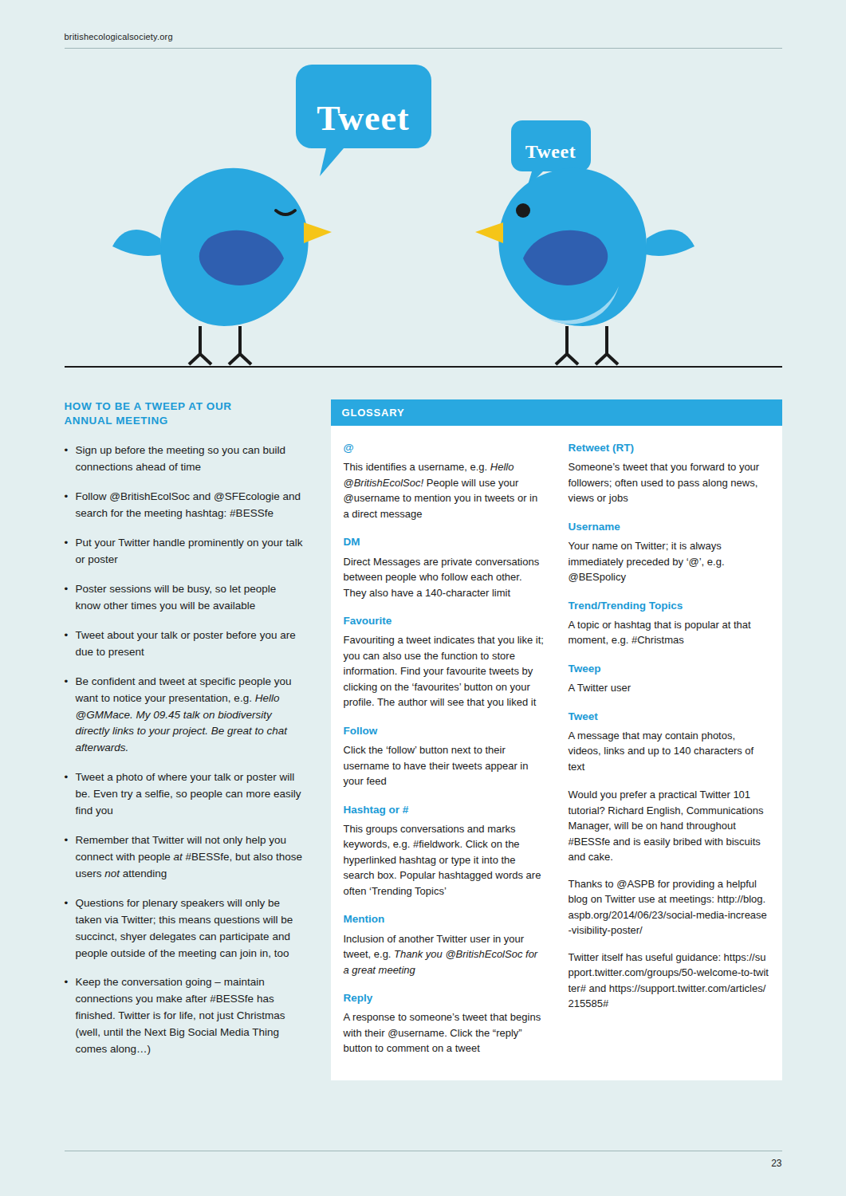britishecologicalsociety.org
Tweet
Tweet
How to be a tweep at our
annual meeting
Sign up before the meeting so you can build connections ahead of time
Follow @BritishEcolSoc and @SFEcologie and search for the meeting hashtag: #BESSfe
Put your Twitter handle prominently on your talk or poster
Poster sessions will be busy, so let people know other times you will be available
Tweet about your talk or poster before you are due to present
Be confident and tweet at specific people you want to notice your presentation, e.g. Hello @GMMace. My 09.45 talk on biodiversity directly links to your project. Be great to chat afterwards.
Tweet a photo of where your talk or poster will be. Even try a selfie, so people can more easily find you
Remember that Twitter will not only help you connect with people at #BESSfe, but also those users not attending
Questions for plenary speakers will only be taken via Twitter; this means questions will be succinct, shyer delegates can participate and people outside of the meeting can join in, too
Keep the conversation going – maintain connections you make after #BESSfe has finished. Twitter is for life, not just Christmas (well, until the Next Big Social Media Thing comes along…)
Glossary
@
This identifies a username, e.g. Hello @BritishEcolSoc! People will use your @username to mention you in tweets or in a direct message
DM
Direct Messages are private conversations between people who follow each other. They also have a 140-character limit
Favourite
Favouriting a tweet indicates that you like it; you can also use the function to store information. Find your favourite tweets by clicking on the ‘favourites’ button on your profile. The author will see that you liked it
Follow
Click the ‘follow’ button next to their username to have their tweets appear in your feed
Hashtag or #
This groups conversations and marks keywords, e.g. #fieldwork. Click on the hyperlinked hashtag or type it into the search box. Popular hashtagged words are often ‘Trending Topics’
Mention
Inclusion of another Twitter user in your tweet, e.g. Thank you @BritishEcolSoc for a great meeting
Reply
A response to someone’s tweet that begins with their @username. Click the “reply” button to comment on a tweet
Retweet (RT)
Someone’s tweet that you forward to your followers; often used to pass along news, views or jobs
Username
Your name on Twitter; it is always immediately preceded by ‘@’, e.g. @BESpolicy
Trend/Trending Topics
A topic or hashtag that is popular at that moment, e.g. #Christmas
Tweep
A Twitter user
Tweet
A message that may contain photos, videos, links and up to 140 characters of text
Would you prefer a practical Twitter 101 tutorial? Richard English, Communications Manager, will be on hand throughout #BESSfe and is easily bribed with biscuits and cake.
Thanks to @ASPB for providing a helpful blog on Twitter use at meetings: http://blog.aspb.org/2014/06/23/social-media-increase-visibility-poster/
Twitter itself has useful guidance: https://support.twitter.com/groups/50-welcome-to-twitter# and https://support.twitter.com/articles/215585#
23